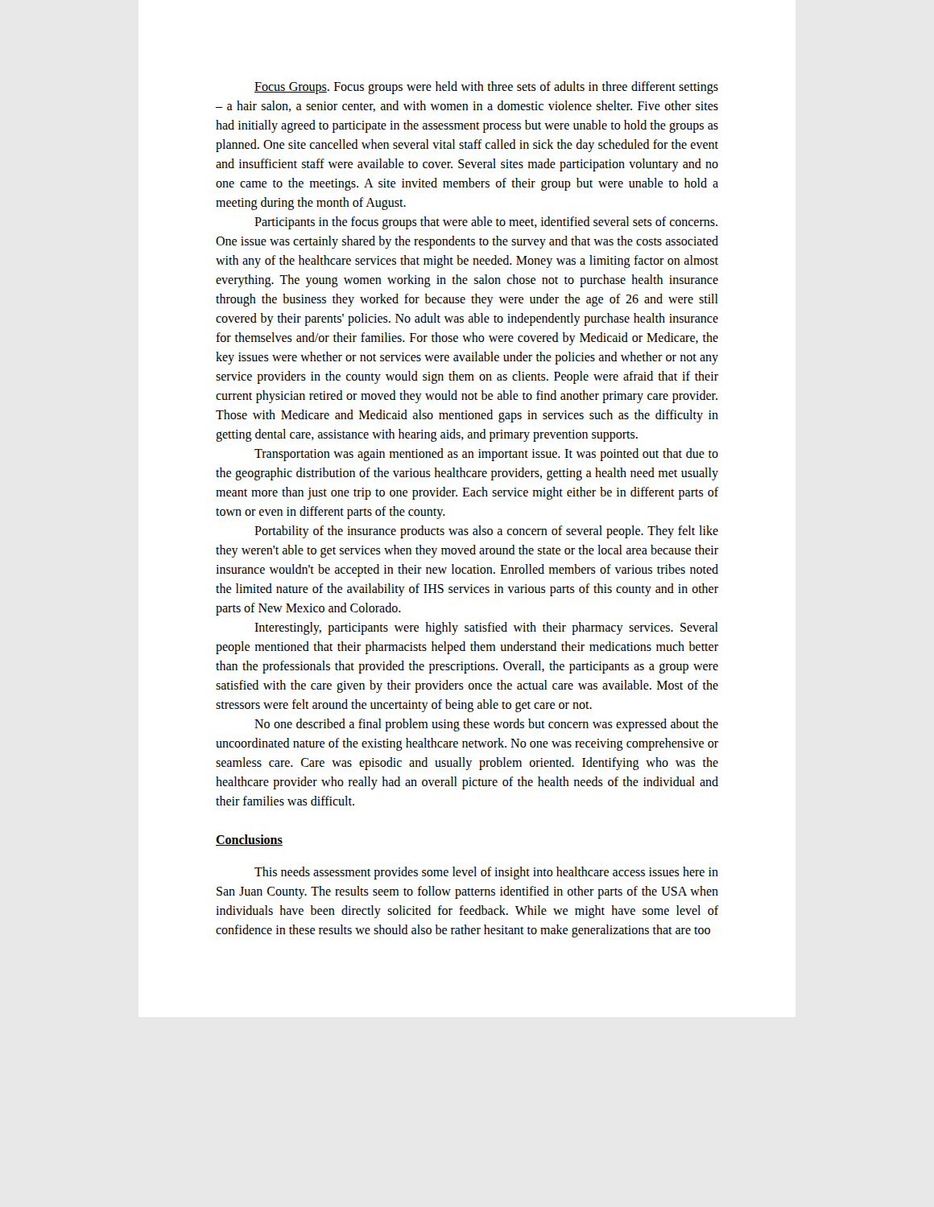Focus Groups. Focus groups were held with three sets of adults in three different settings – a hair salon, a senior center, and with women in a domestic violence shelter. Five other sites had initially agreed to participate in the assessment process but were unable to hold the groups as planned. One site cancelled when several vital staff called in sick the day scheduled for the event and insufficient staff were available to cover. Several sites made participation voluntary and no one came to the meetings. A site invited members of their group but were unable to hold a meeting during the month of August.
Participants in the focus groups that were able to meet, identified several sets of concerns. One issue was certainly shared by the respondents to the survey and that was the costs associated with any of the healthcare services that might be needed. Money was a limiting factor on almost everything. The young women working in the salon chose not to purchase health insurance through the business they worked for because they were under the age of 26 and were still covered by their parents' policies. No adult was able to independently purchase health insurance for themselves and/or their families. For those who were covered by Medicaid or Medicare, the key issues were whether or not services were available under the policies and whether or not any service providers in the county would sign them on as clients. People were afraid that if their current physician retired or moved they would not be able to find another primary care provider. Those with Medicare and Medicaid also mentioned gaps in services such as the difficulty in getting dental care, assistance with hearing aids, and primary prevention supports.
Transportation was again mentioned as an important issue. It was pointed out that due to the geographic distribution of the various healthcare providers, getting a health need met usually meant more than just one trip to one provider. Each service might either be in different parts of town or even in different parts of the county.
Portability of the insurance products was also a concern of several people. They felt like they weren't able to get services when they moved around the state or the local area because their insurance wouldn't be accepted in their new location. Enrolled members of various tribes noted the limited nature of the availability of IHS services in various parts of this county and in other parts of New Mexico and Colorado.
Interestingly, participants were highly satisfied with their pharmacy services. Several people mentioned that their pharmacists helped them understand their medications much better than the professionals that provided the prescriptions. Overall, the participants as a group were satisfied with the care given by their providers once the actual care was available. Most of the stressors were felt around the uncertainty of being able to get care or not.
No one described a final problem using these words but concern was expressed about the uncoordinated nature of the existing healthcare network. No one was receiving comprehensive or seamless care. Care was episodic and usually problem oriented. Identifying who was the healthcare provider who really had an overall picture of the health needs of the individual and their families was difficult.
Conclusions
This needs assessment provides some level of insight into healthcare access issues here in San Juan County. The results seem to follow patterns identified in other parts of the USA when individuals have been directly solicited for feedback. While we might have some level of confidence in these results we should also be rather hesitant to make generalizations that are too